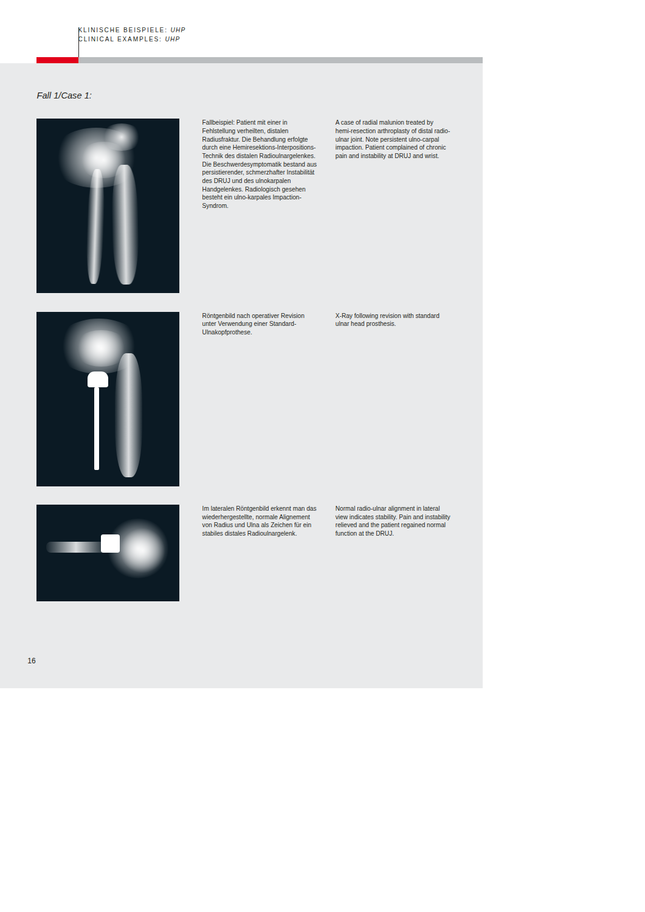Klinische Beispiele: UHP
Clinical Examples: UHP
Fall 1/Case 1:
Fallbeispiel: Patient mit einer in Fehlstellung verheilten, distalen Radiusfraktur. Die Behandlung erfolgte durch eine Hemiresektions-Interpositions-Technik des distalen Radioulnargelenkes. Die Beschwerdesymptomatik bestand aus persistierender, schmerzhafter Instabilität des DRUJ und des ulnokarpalen Handgelenkes. Radiologisch gesehen besteht ein ulno-karpales Impaction-Syndrom.
A case of radial malunion treated by hemi-resection arthroplasty of distal radio-ulnar joint. Note persistent ulno-carpal impaction. Patient complained of chronic pain and instability at DRUJ and wrist.
Röntgenbild nach operativer Revision unter Verwendung einer Standard-Ulnakopfprothese.
X-Ray following revision with standard ulnar head prosthesis.
Im lateralen Röntgenbild erkennt man das wiederhergestellte, normale Alignement von Radius und Ulna als Zeichen für ein stabiles distales Radioulnargelenk.
Normal radio-ulnar alignment in lateral view indicates stability. Pain and instability relieved and the patient regained normal function at the DRUJ.
16